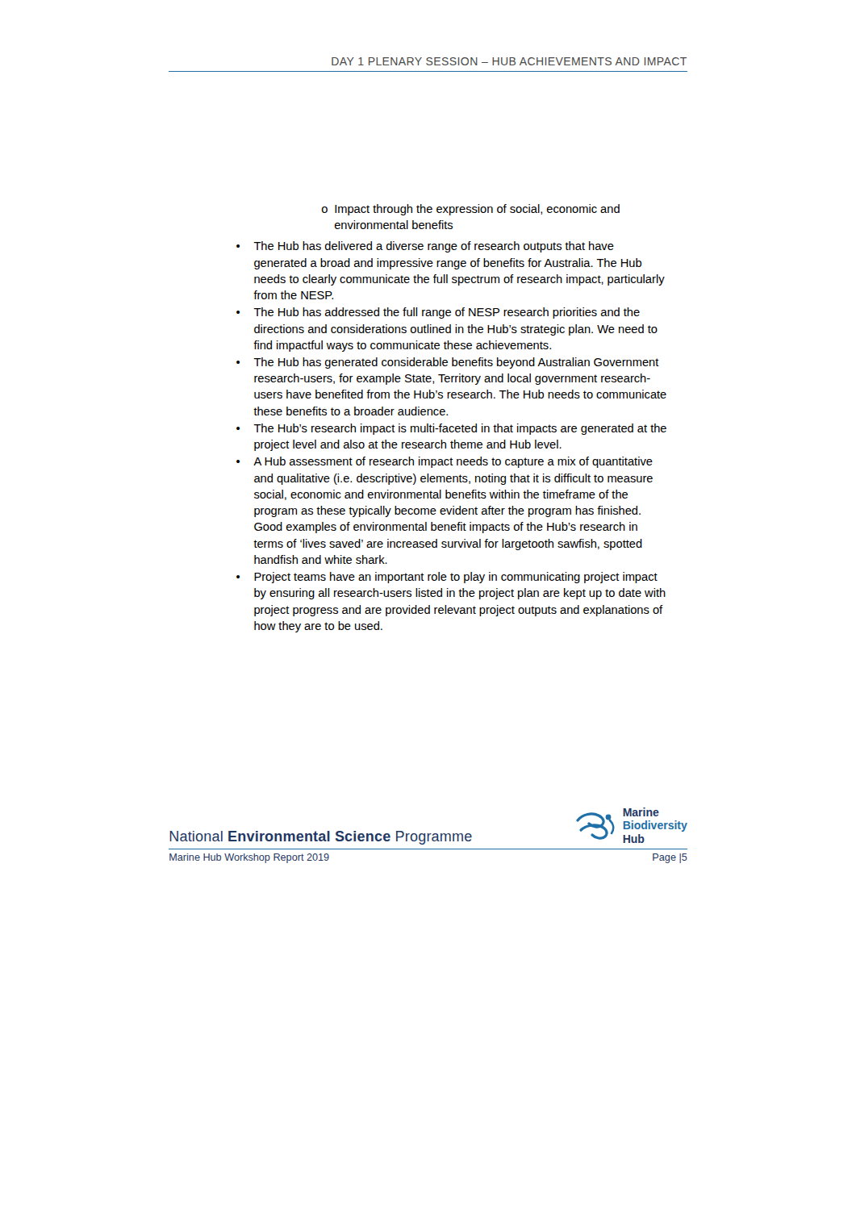DAY 1 PLENARY SESSION – HUB ACHIEVEMENTS AND IMPACT
o
Impact through the expression of social, economic and environmental benefits
• The Hub has delivered a diverse range of research outputs that have generated a broad and impressive range of benefits for Australia. The Hub needs to clearly communicate the full spectrum of research impact, particularly from the NESP.
• The Hub has addressed the full range of NESP research priorities and the directions and considerations outlined in the Hub’s strategic plan. We need to find impactful ways to communicate these achievements.
• The Hub has generated considerable benefits beyond Australian Government research-users, for example State, Territory and local government research-users have benefited from the Hub’s research. The Hub needs to communicate these benefits to a broader audience.
• The Hub’s research impact is multi-faceted in that impacts are generated at the project level and also at the research theme and Hub level.
• A Hub assessment of research impact needs to capture a mix of quantitative and qualitative (i.e. descriptive) elements, noting that it is difficult to measure social, economic and environmental benefits within the timeframe of the program as these typically become evident after the program has finished. Good examples of environmental benefit impacts of the Hub’s research in terms of ‘lives saved’ are increased survival for largetooth sawfish, spotted handfish and white shark.
• Project teams have an important role to play in communicating project impact by ensuring all research-users listed in the project plan are kept up to date with project progress and are provided relevant project outputs and explanations of how they are to be used.
National Environmental Science Programme
Marine
Biodiversity
Hub
Marine Hub Workshop Report 2019 Page |5